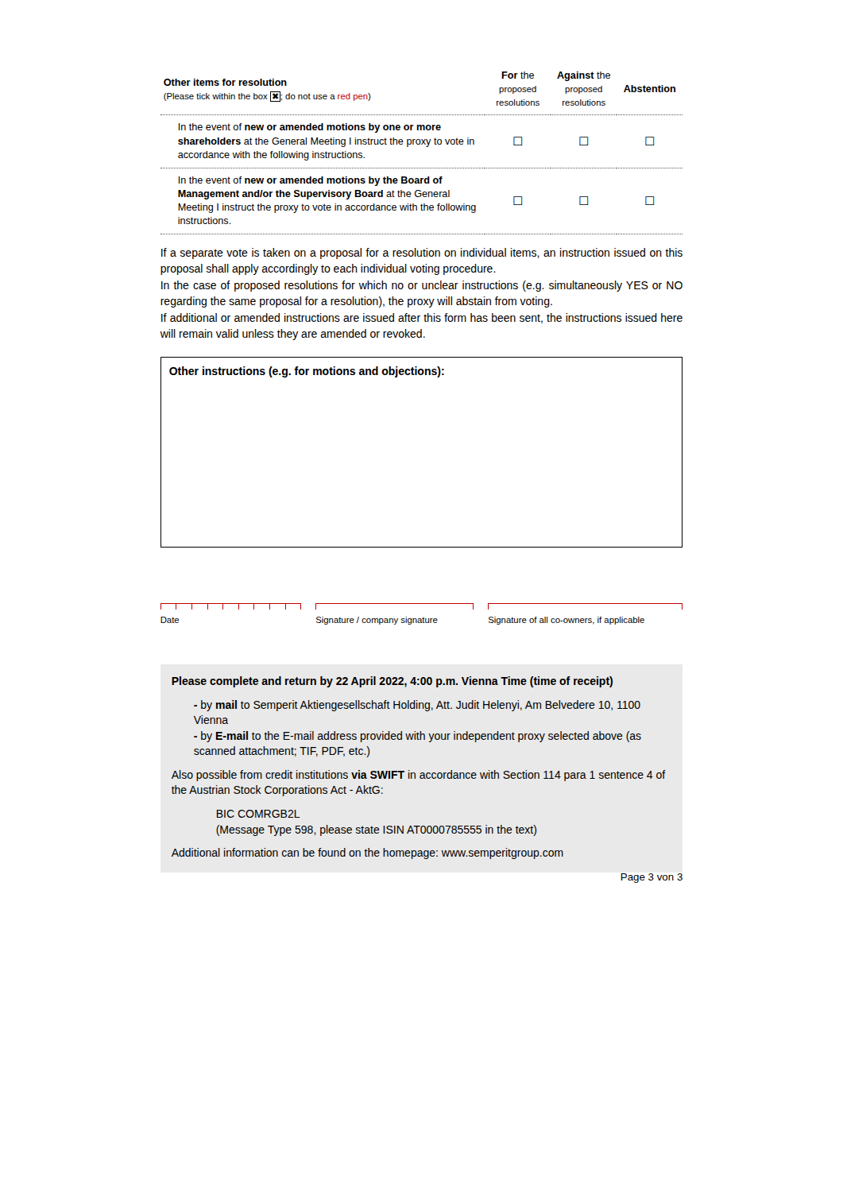| Other items for resolution (Please tick within the box ✖ ; do not use a red pen ) | For the proposed resolutions | Against the proposed resolutions | Abstention |
| --- | --- | --- | --- |
| In the event of new or amended motions by one or more shareholders at the General Meeting I instruct the proxy to vote in accordance with the following instructions. | ☐ | ☐ | ☐ |
| In the event of new or amended motions by the Board of Management and/or the Supervisory Board at the General Meeting I instruct the proxy to vote in accordance with the following instructions. | ☐ | ☐ | ☐ |
If a separate vote is taken on a proposal for a resolution on individual items, an instruction issued on this proposal shall apply accordingly to each individual voting procedure.
In the case of proposed resolutions for which no or unclear instructions (e.g. simultaneously YES or NO regarding the same proposal for a resolution), the proxy will abstain from voting.
If additional or amended instructions are issued after this form has been sent, the instructions issued here will remain valid unless they are amended or revoked.
Other instructions (e.g. for motions and objections):
Date
Signature / company signature
Signature of all co-owners, if applicable
Please complete and return by 22 April 2022, 4:00 p.m. Vienna Time (time of receipt)
- by mail to Semperit Aktiengesellschaft Holding, Att. Judit Helenyi, Am Belvedere 10, 1100 Vienna
- by E-mail to the E-mail address provided with your independent proxy selected above (as scanned attachment; TIF, PDF, etc.)
Also possible from credit institutions via SWIFT in accordance with Section 114 para 1 sentence 4 of the Austrian Stock Corporations Act - AktG:
BIC COMRGB2L
(Message Type 598, please state ISIN AT0000785555 in the text)
Additional information can be found on the homepage: www.semperitgroup.com
Page 3 von 3